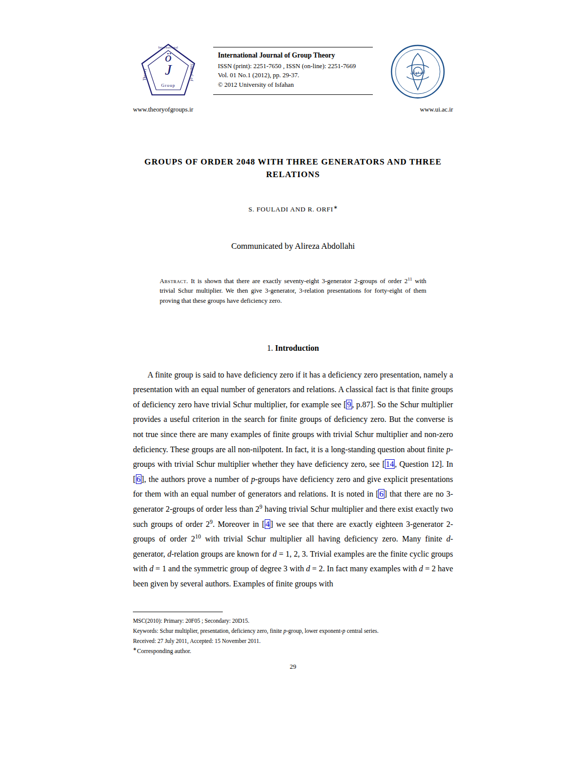ö J Group Theory Journal of International
International Journal of Group Theory
ISSN (print): 2251-7650 , ISSN (on-line): 2251-7669
Vol. 01 No.1 (2012), pp. 29-37.
© 2012 University of Isfahan
اصفهان
www.theoryofgroups.ir www.ui.ac.ir
Groups of order 2048 with three generators and three relations
S. Fouladi and R. Orfi∗
Communicated by Alireza Abdollahi
Abstract. It is shown that there are exactly seventy-eight 3-generator 2-groups of order 211 with trivial Schur multiplier. We then give 3-generator, 3-relation presentations for forty-eight of them proving that these groups have deficiency zero.
1. Introduction
A finite group is said to have deficiency zero if it has a deficiency zero presentation, namely a presentation with an equal number of generators and relations. A classical fact is that finite groups of deficiency zero have trivial Schur multiplier, for example see [9, p.87]. So the Schur multiplier provides a useful criterion in the search for finite groups of deficiency zero. But the converse is not true since there are many examples of finite groups with trivial Schur multiplier and non-zero deficiency. These groups are all non-nilpotent. In fact, it is a long-standing question about finite p-groups with trivial Schur multiplier whether they have deficiency zero, see [14, Question 12]. In [6], the authors prove a number of p-groups have deficiency zero and give explicit presentations for them with an equal number of generators and relations. It is noted in [6] that there are no 3-generator 2-groups of order less than 29 having trivial Schur multiplier and there exist exactly two such groups of order 29. Moreover in [4] we see that there are exactly eighteen 3-generator 2-groups of order 210 with trivial Schur multiplier all having deficiency zero. Many finite d-generator, d-relation groups are known for d = 1, 2, 3. Trivial examples are the finite cyclic groups with d = 1 and the symmetric group of degree 3 with d = 2. In fact many examples with d = 2 have been given by several authors. Examples of finite groups with
MSC(2010): Primary: 20F05 ; Secondary: 20D15.
Keywords: Schur multiplier, presentation, deficiency zero, finite p-group, lower exponent-p central series.
Received: 27 July 2011, Accepted: 15 November 2011.
∗Corresponding author.
29